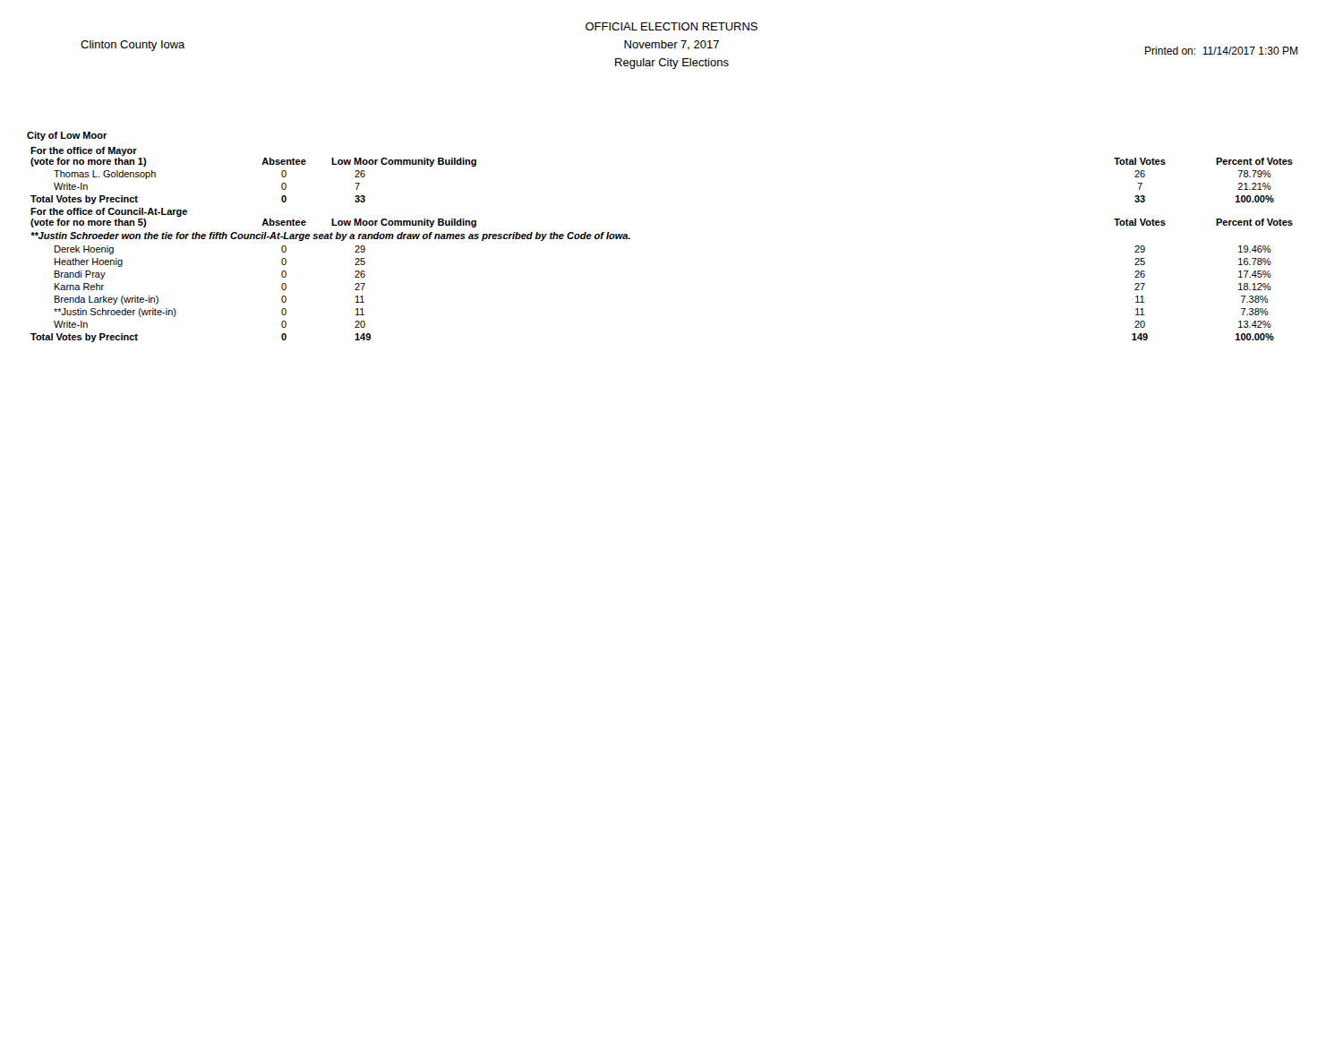Clinton County Iowa
OFFICIAL ELECTION RETURNS
November 7, 2017
Regular City Elections
Printed on: 11/14/2017 1:30 PM
City of Low Moor
| For the office of Mayor (vote for no more than 1) | Absentee | Low Moor Community Building | Total Votes | Percent of Votes |
| Thomas L. Goldensoph | 0 | 26 | 26 | 78.79% |
| Write-In | 0 | 7 | 7 | 21.21% |
| Total Votes by Precinct | 0 | 33 | 33 | 100.00% |
| For the office of Council-At-Large (vote for no more than 5) | Absentee | Low Moor Community Building | Total Votes | Percent of Votes |
| **Justin Schroeder won the tie for the fifth Council-At-Large seat by a random draw of names as prescribed by the Code of Iowa. |
| Derek Hoenig | 0 | 29 | 29 | 19.46% |
| Heather Hoenig | 0 | 25 | 25 | 16.78% |
| Brandi Pray | 0 | 26 | 26 | 17.45% |
| Karna Rehr | 0 | 27 | 27 | 18.12% |
| Brenda Larkey (write-in) | 0 | 11 | 11 | 7.38% |
| **Justin Schroeder (write-in) | 0 | 11 | 11 | 7.38% |
| Write-In | 0 | 20 | 20 | 13.42% |
| Total Votes by Precinct | 0 | 149 | 149 | 100.00% |